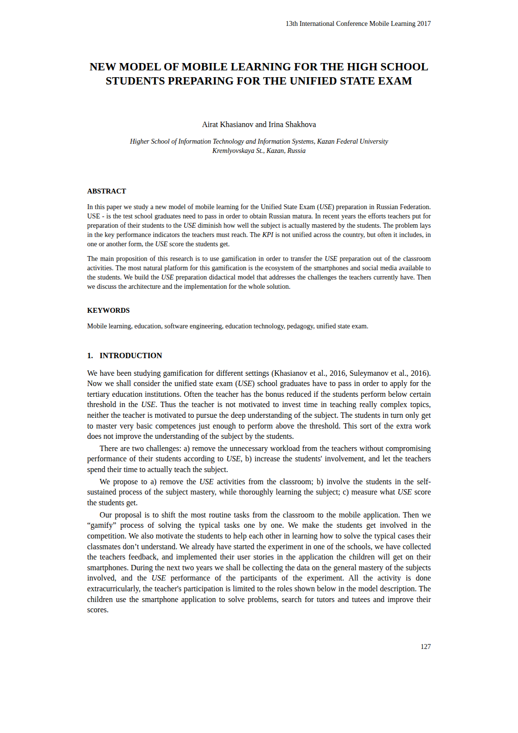13th International Conference Mobile Learning 2017
New Model of Mobile Learning for the High School Students Preparing for the Unified State Exam
Airat Khasianov and Irina Shakhova
Higher School of Information Technology and Information Systems, Kazan Federal University
Kremlyovskaya St., Kazan, Russia
Abstract
In this paper we study a new model of mobile learning for the Unified State Exam (USE) preparation in Russian Federation. USE - is the test school graduates need to pass in order to obtain Russian matura. In recent years the efforts teachers put for preparation of their students to the USE diminish how well the subject is actually mastered by the students. The problem lays in the key performance indicators the teachers must reach. The KPI is not unified across the country, but often it includes, in one or another form, the USE score the students get.
The main proposition of this research is to use gamification in order to transfer the USE preparation out of the classroom activities. The most natural platform for this gamification is the ecosystem of the smartphones and social media available to the students. We build the USE preparation didactical model that addresses the challenges the teachers currently have. Then we discuss the architecture and the implementation for the whole solution.
Keywords
Mobile learning, education, software engineering, education technology, pedagogy, unified state exam.
1. INTRODUCTION
We have been studying gamification for different settings (Khasianov et al., 2016, Suleymanov et al., 2016). Now we shall consider the unified state exam (USE) school graduates have to pass in order to apply for the tertiary education institutions. Often the teacher has the bonus reduced if the students perform below certain threshold in the USE. Thus the teacher is not motivated to invest time in teaching really complex topics, neither the teacher is motivated to pursue the deep understanding of the subject. The students in turn only get to master very basic competences just enough to perform above the threshold. This sort of the extra work does not improve the understanding of the subject by the students.
There are two challenges: a) remove the unnecessary workload from the teachers without compromising performance of their students according to USE, b) increase the students' involvement, and let the teachers spend their time to actually teach the subject.
We propose to a) remove the USE activities from the classroom; b) involve the students in the self-sustained process of the subject mastery, while thoroughly learning the subject; c) measure what USE score the students get.
Our proposal is to shift the most routine tasks from the classroom to the mobile application. Then we “gamify” process of solving the typical tasks one by one. We make the students get involved in the competition. We also motivate the students to help each other in learning how to solve the typical cases their classmates don’t understand. We already have started the experiment in one of the schools, we have collected the teachers feedback, and implemented their user stories in the application the children will get on their smartphones. During the next two years we shall be collecting the data on the general mastery of the subjects involved, and the USE performance of the participants of the experiment. All the activity is done extracurricularly, the teacher's participation is limited to the roles shown below in the model description. The children use the smartphone application to solve problems, search for tutors and tutees and improve their scores.
127